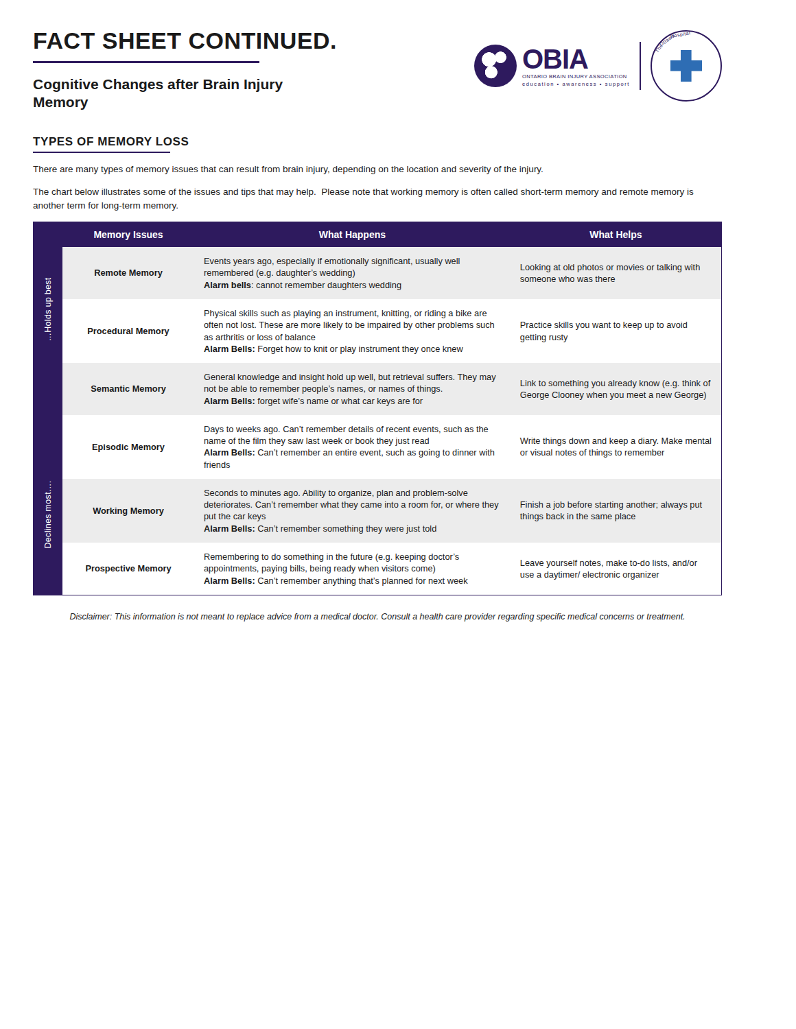FACT SHEET CONTINUED.
Cognitive Changes after Brain Injury
Memory
OBIA ONTARIO BRAIN INJURY ASSOCIATION education • awareness • support
The Ottawa Hospital
TYPES OF MEMORY LOSS
There are many types of memory issues that can result from brain injury, depending on the location and severity of the injury.
The chart below illustrates some of the issues and tips that may help. Please note that working memory is often called short-term memory and remote memory is another term for long-term memory.
…Holds up best Declines most….
| Memory Issues | What Happens | What Helps |
| --- | --- | --- |
| Remote Memory | Events years ago, especially if emotionally significant, usually well remembered (e.g. daughter’s wedding) Alarm bells : cannot remember daughters wedding | Looking at old photos or movies or talking with someone who was there |
| Procedural Memory | Physical skills such as playing an instrument, knitting, or riding a bike are often not lost. These are more likely to be impaired by other problems such as arthritis or loss of balance Alarm Bells: Forget how to knit or play instrument they once knew | Practice skills you want to keep up to avoid getting rusty |
| Semantic Memory | General knowledge and insight hold up well, but retrieval suffers. They may not be able to remember people’s names, or names of things. Alarm Bells: forget wife’s name or what car keys are for | Link to something you already know (e.g. think of George Clooney when you meet a new George) |
| Episodic Memory | Days to weeks ago. Can’t remember details of recent events, such as the name of the film they saw last week or book they just read Alarm Bells: Can’t remember an entire event, such as going to dinner with friends | Write things down and keep a diary. Make mental or visual notes of things to remember |
| Working Memory | Seconds to minutes ago. Ability to organize, plan and problem‑solve deteriorates. Can’t remember what they came into a room for, or where they put the car keys Alarm Bells: Can’t remember something they were just told | Finish a job before starting another; always put things back in the same place |
| Prospective Memory | Remembering to do something in the future (e.g. keeping doctor’s appointments, paying bills, being ready when visitors come) Alarm Bells: Can’t remember anything that’s planned for next week | Leave yourself notes, make to-do lists, and/or use a daytimer/ electronic organizer |
Disclaimer: This information is not meant to replace advice from a medical doctor. Consult a health care provider regarding specific medical concerns or treatment.